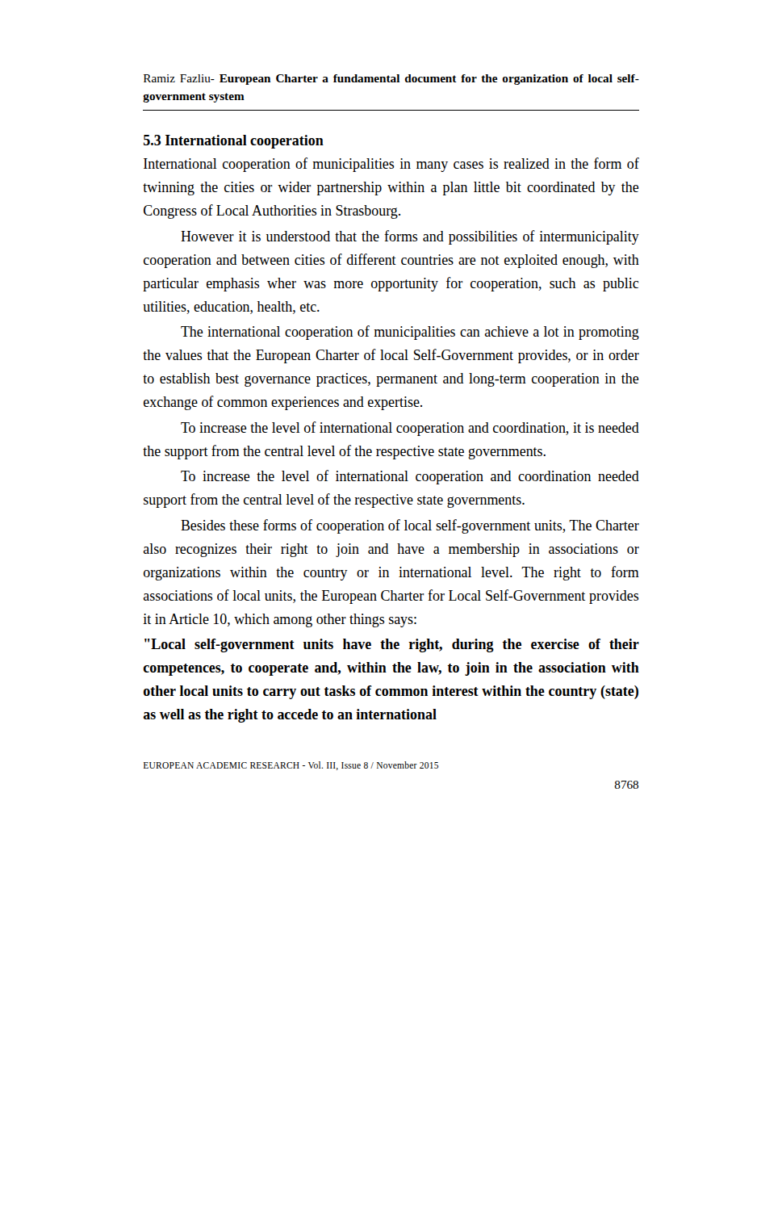Ramiz Fazliu- European Charter a fundamental document for the organization of local self-government system
5.3 International cooperation
International cooperation of municipalities in many cases is realized in the form of twinning the cities or wider partnership within a plan little bit coordinated by the Congress of Local Authorities in Strasbourg.
However it is understood that the forms and possibilities of intermunicipality cooperation and between cities of different countries are not exploited enough, with particular emphasis wher was more opportunity for cooperation, such as public utilities, education, health, etc.
The international cooperation of municipalities can achieve a lot in promoting the values that the European Charter of local Self-Government provides, or in order to establish best governance practices, permanent and long-term cooperation in the exchange of common experiences and expertise.
To increase the level of international cooperation and coordination, it is needed the support from the central level of the respective state governments.
To increase the level of international cooperation and coordination needed support from the central level of the respective state governments.
Besides these forms of cooperation of local self-government units, The Charter also recognizes their right to join and have a membership in associations or organizations within the country or in international level. The right to form associations of local units, the European Charter for Local Self-Government provides it in Article 10, which among other things says:
"Local self-government units have the right, during the exercise of their competences, to cooperate and, within the law, to join in the association with other local units to carry out tasks of common interest within the country (state) as well as the right to accede to an international
EUROPEAN ACADEMIC RESEARCH - Vol. III, Issue 8 / November 2015
8768